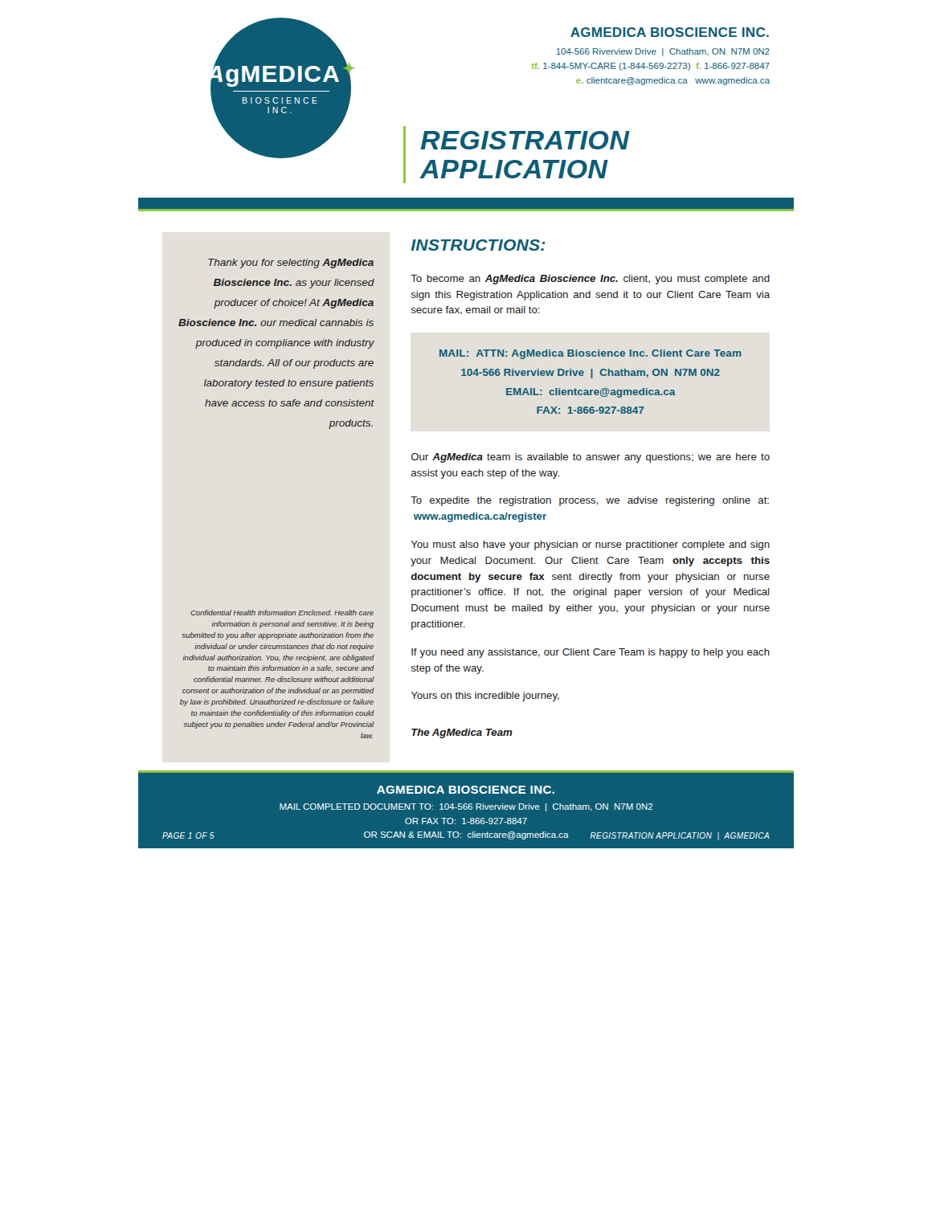AgMEDICA✦
BIOSCIENCE INC.
AGMEDICA BIOSCIENCE INC.
104-566 Riverview Drive | Chatham, ON N7M 0N2
tf. 1-844-5MY-CARE (1-844-569-2273) f. 1-866-927-8847
e. clientcare@agmedica.ca www.agmedica.ca
REGISTRATION
APPLICATION
Thank you for selecting AgMedica Bioscience Inc. as your licensed producer of choice! At AgMedica Bioscience Inc. our medical cannabis is produced in compliance with industry standards. All of our products are laboratory tested to ensure patients have access to safe and consistent products.
Confidential Health Information Enclosed. Health care information is personal and sensitive. It is being submitted to you after appropriate authorization from the individual or under circumstances that do not require individual authorization. You, the recipient, are obligated to maintain this information in a safe, secure and confidential manner. Re-disclosure without additional consent or authorization of the individual or as permitted by law is prohibited. Unauthorized re-disclosure or failure to maintain the confidentiality of this information could subject you to penalties under Federal and/or Provincial law.
INSTRUCTIONS:
To become an AgMedica Bioscience Inc. client, you must complete and sign this Registration Application and send it to our Client Care Team via secure fax, email or mail to:
MAIL: ATTN: AgMedica Bioscience Inc. Client Care Team
104-566 Riverview Drive | Chatham, ON N7M 0N2
EMAIL: clientcare@agmedica.ca
FAX: 1-866-927-8847
Our AgMedica team is available to answer any questions; we are here to assist you each step of the way.
To expedite the registration process, we advise registering online at: www.agmedica.ca/register
You must also have your physician or nurse practitioner complete and sign your Medical Document. Our Client Care Team only accepts this document by secure fax sent directly from your physician or nurse practitioner’s office. If not, the original paper version of your Medical Document must be mailed by either you, your physician or your nurse practitioner.
If you need any assistance, our Client Care Team is happy to help you each step of the way.
Yours on this incredible journey,
The AgMedica Team
AGMEDICA BIOSCIENCE INC.
MAIL COMPLETED DOCUMENT TO: 104-566 Riverview Drive | Chatham, ON N7M 0N2
OR FAX TO: 1-866-927-8847
OR SCAN & EMAIL TO: clientcare@agmedica.ca
PAGE 1 OF 5
REGISTRATION APPLICATION | AGMEDICA